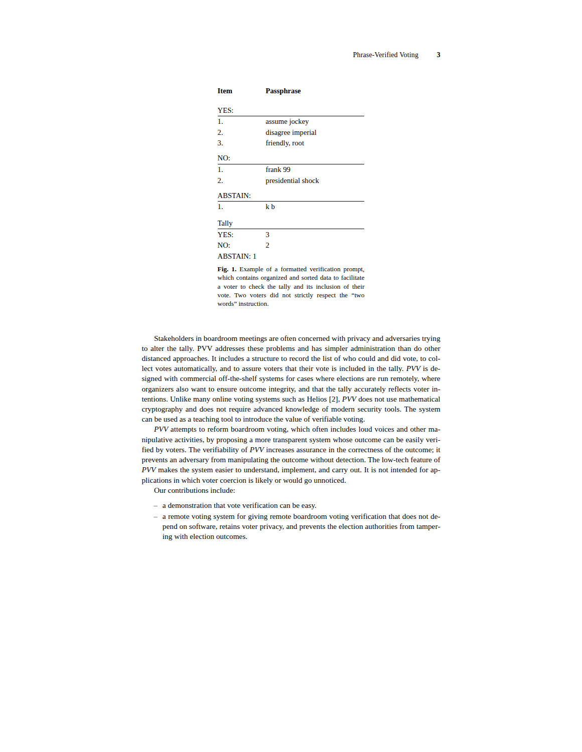Phrase-Verified Voting 3
| Item | Passphrase |
| --- | --- |
| YES: |
| 1. | assume jockey |
| 2. | disagree imperial |
| 3. | friendly, root |
| NO: |
| 1. | frank 99 |
| 2. | presidential shock |
| ABSTAIN: |
| 1. | k b |
| Tally |
| YES: | 3 |
| NO: | 2 |
| ABSTAIN: 1 |
Fig. 1. Example of a formatted verification prompt, which contains organized and sorted data to facilitate a voter to check the tally and its inclusion of their vote. Two voters did not strictly respect the “two words” instruction.
Stakeholders in boardroom meetings are often concerned with privacy and adversaries trying to alter the tally. PVV addresses these problems and has simpler administration than do other distanced approaches. It includes a structure to record the list of who could and did vote, to collect votes automatically, and to assure voters that their vote is included in the tally. PVV is designed with commercial off-the-shelf systems for cases where elections are run remotely, where organizers also want to ensure outcome integrity, and that the tally accurately reflects voter intentions. Unlike many online voting systems such as Helios [2], PVV does not use mathematical cryptography and does not require advanced knowledge of modern security tools. The system can be used as a teaching tool to introduce the value of verifiable voting.
PVV attempts to reform boardroom voting, which often includes loud voices and other manipulative activities, by proposing a more transparent system whose outcome can be easily verified by voters. The verifiability of PVV increases assurance in the correctness of the outcome; it prevents an adversary from manipulating the outcome without detection. The low-tech feature of PVV makes the system easier to understand, implement, and carry out. It is not intended for applications in which voter coercion is likely or would go unnoticed.
Our contributions include:
a demonstration that vote verification can be easy.
a remote voting system for giving remote boardroom voting verification that does not depend on software, retains voter privacy, and prevents the election authorities from tampering with election outcomes.